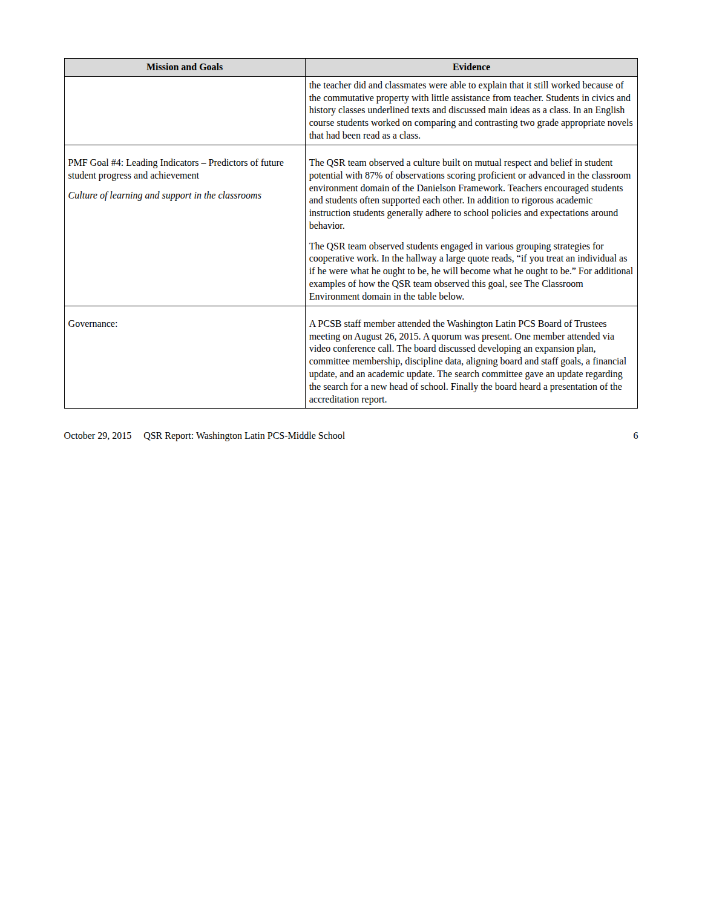| Mission and Goals | Evidence |
| --- | --- |
| | the teacher did and classmates were able to explain that it still worked because of the commutative property with little assistance from teacher. Students in civics and history classes underlined texts and discussed main ideas as a class. In an English course students worked on comparing and contrasting two grade appropriate novels that had been read as a class. |
| PMF Goal #4: Leading Indicators – Predictors of future student progress and achievement Culture of learning and support in the classrooms | The QSR team observed a culture built on mutual respect and belief in student potential with 87% of observations scoring proficient or advanced in the classroom environment domain of the Danielson Framework. Teachers encouraged students and students often supported each other. In addition to rigorous academic instruction students generally adhere to school policies and expectations around behavior. The QSR team observed students engaged in various grouping strategies for cooperative work. In the hallway a large quote reads, “if you treat an individual as if he were what he ought to be, he will become what he ought to be.” For additional examples of how the QSR team observed this goal, see The Classroom Environment domain in the table below. |
| Governance: | A PCSB staff member attended the Washington Latin PCS Board of Trustees meeting on August 26, 2015. A quorum was present. One member attended via video conference call. The board discussed developing an expansion plan, committee membership, discipline data, aligning board and staff goals, a financial update, and an academic update. The search committee gave an update regarding the search for a new head of school. Finally the board heard a presentation of the accreditation report. |
October 29, 2015 QSR Report: Washington Latin PCS-Middle School 6